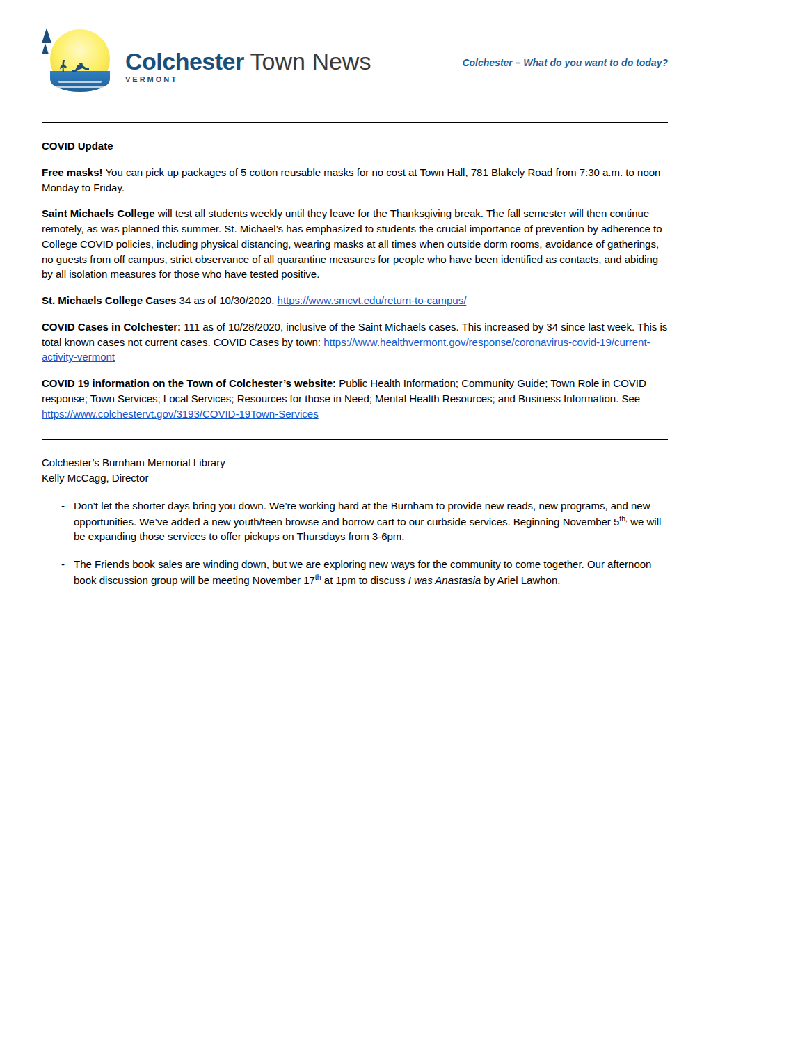Colchester Town News
VERMONT
Colchester – What do you want to do today?
COVID Update
Free masks! You can pick up packages of 5 cotton reusable masks for no cost at Town Hall, 781 Blakely Road from 7:30 a.m. to noon Monday to Friday.
Saint Michaels College will test all students weekly until they leave for the Thanksgiving break. The fall semester will then continue remotely, as was planned this summer. St. Michael’s has emphasized to students the crucial importance of prevention by adherence to College COVID policies, including physical distancing, wearing masks at all times when outside dorm rooms, avoidance of gatherings, no guests from off campus, strict observance of all quarantine measures for people who have been identified as contacts, and abiding by all isolation measures for those who have tested positive.
St. Michaels College Cases 34 as of 10/30/2020. https://www.smcvt.edu/return-to-campus/
COVID Cases in Colchester: 111 as of 10/28/2020, inclusive of the Saint Michaels cases. This increased by 34 since last week. This is total known cases not current cases. COVID Cases by town: https://www.healthvermont.gov/response/coronavirus-covid-19/current-activity-vermont
COVID 19 information on the Town of Colchester’s website: Public Health Information; Community Guide; Town Role in COVID response; Town Services; Local Services; Resources for those in Need; Mental Health Resources; and Business Information. See https://www.colchestervt.gov/3193/COVID-19Town-Services
Colchester’s Burnham Memorial Library
Kelly McCagg, Director
Don’t let the shorter days bring you down. We’re working hard at the Burnham to provide new reads, new programs, and new opportunities. We’ve added a new youth/teen browse and borrow cart to our curbside services. Beginning November 5th, we will be expanding those services to offer pickups on Thursdays from 3-6pm.
The Friends book sales are winding down, but we are exploring new ways for the community to come together. Our afternoon book discussion group will be meeting November 17th at 1pm to discuss I was Anastasia by Ariel Lawhon.